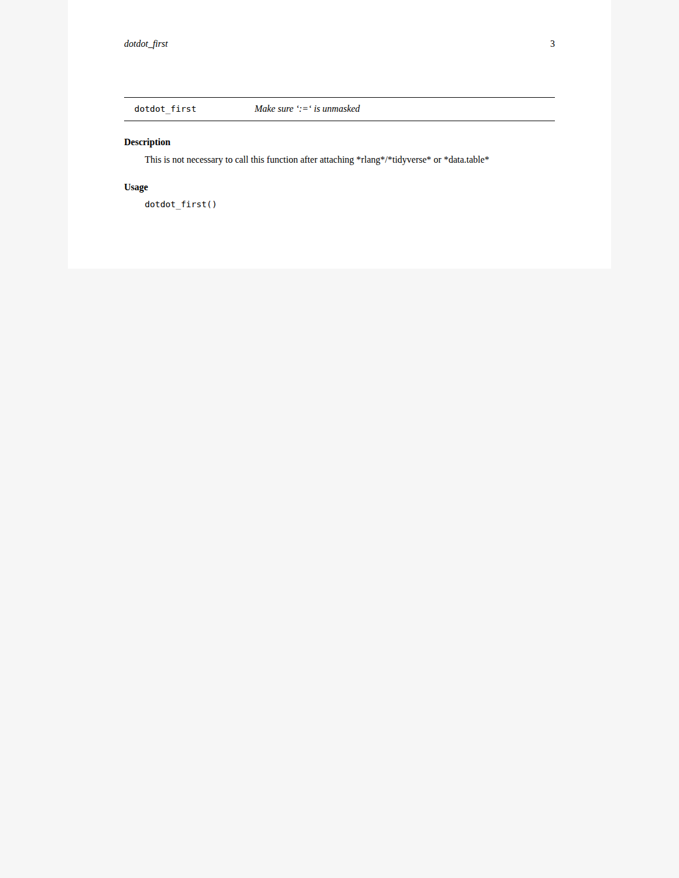dotdot_first 3
dotdot_first Make sure ‘:=‘ is unmasked
Description
This is not necessary to call this function after attaching *rlang*/*tidyverse* or *data.table*
Usage
dotdot_first()